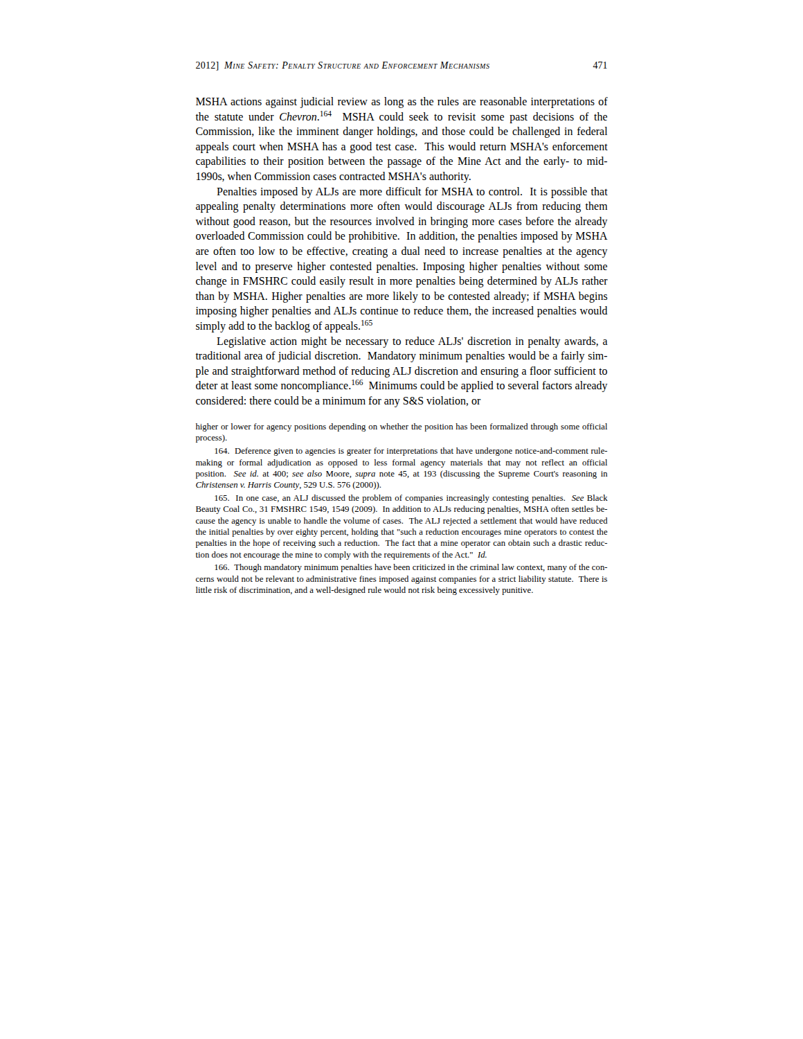471 2012] Mine Safety: Penalty Structure and Enforcement Mechanisms
MSHA actions against judicial review as long as the rules are reasonable interpretations of the statute under Chevron.164 MSHA could seek to revisit some past decisions of the Commission, like the imminent danger holdings, and those could be challenged in federal appeals court when MSHA has a good test case. This would return MSHA's enforcement capabilities to their position between the passage of the Mine Act and the early- to mid-1990s, when Commission cases contracted MSHA's authority.
Penalties imposed by ALJs are more difficult for MSHA to control. It is possible that appealing penalty determinations more often would discourage ALJs from reducing them without good reason, but the resources involved in bringing more cases before the already overloaded Commission could be prohibitive. In addition, the penalties imposed by MSHA are often too low to be effective, creating a dual need to increase penalties at the agency level and to preserve higher contested penalties. Imposing higher penalties without some change in FMSHRC could easily result in more penalties being determined by ALJs rather than by MSHA. Higher penalties are more likely to be contested already; if MSHA begins imposing higher penalties and ALJs continue to reduce them, the increased penalties would simply add to the backlog of appeals.165
Legislative action might be necessary to reduce ALJs' discretion in penalty awards, a traditional area of judicial discretion. Mandatory minimum penalties would be a fairly simple and straightforward method of reducing ALJ discretion and ensuring a floor sufficient to deter at least some noncompliance.166 Minimums could be applied to several factors already considered: there could be a minimum for any S&S violation, or
higher or lower for agency positions depending on whether the position has been formalized through some official process).
164. Deference given to agencies is greater for interpretations that have undergone notice-and-comment rulemaking or formal adjudication as opposed to less formal agency materials that may not reflect an official position. See id. at 400; see also Moore, supra note 45, at 193 (discussing the Supreme Court's reasoning in Christensen v. Harris County, 529 U.S. 576 (2000)).
165. In one case, an ALJ discussed the problem of companies increasingly contesting penalties. See Black Beauty Coal Co., 31 FMSHRC 1549, 1549 (2009). In addition to ALJs reducing penalties, MSHA often settles because the agency is unable to handle the volume of cases. The ALJ rejected a settlement that would have reduced the initial penalties by over eighty percent, holding that "such a reduction encourages mine operators to contest the penalties in the hope of receiving such a reduction. The fact that a mine operator can obtain such a drastic reduction does not encourage the mine to comply with the requirements of the Act." Id.
166. Though mandatory minimum penalties have been criticized in the criminal law context, many of the concerns would not be relevant to administrative fines imposed against companies for a strict liability statute. There is little risk of discrimination, and a well-designed rule would not risk being excessively punitive.